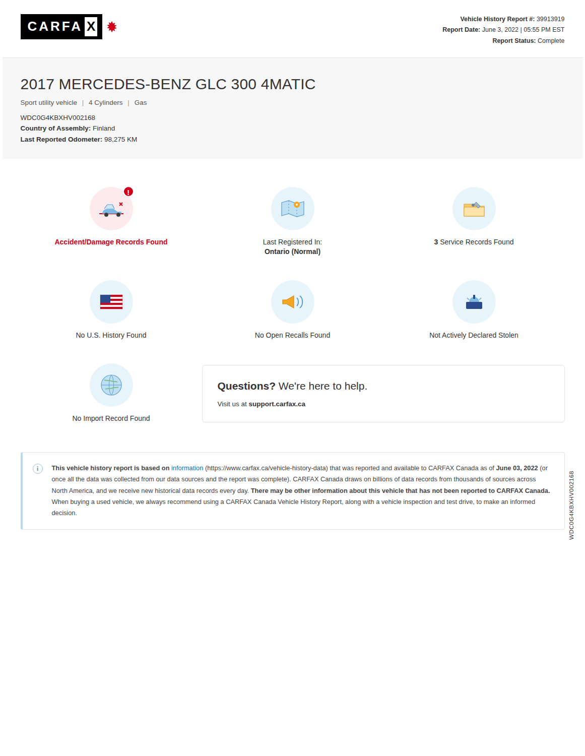CARFAX
Vehicle History Report #: 39913919
Report Date: June 3, 2022 | 05:55 PM EST
Report Status: Complete
2017 MERCEDES-BENZ GLC 300 4MATIC
Sport utility vehicle | 4 Cylinders | Gas
WDC0G4KBXHV002168
Country of Assembly: Finland
Last Reported Odometer: 98,275 KM
!
Accident/Damage Records Found
Last Registered In:
Ontario (Normal)
3 Service Records Found
No U.S. History Found
No Open Recalls Found
Not Actively Declared Stolen
No Import Record Found
Questions? We're here to help.
Visit us at support.carfax.ca
i
This vehicle history report is based on information (https://www.carfax.ca/vehicle-history-data) that was reported and available to CARFAX Canada as of June 03, 2022 (or once all the data was collected from our data sources and the report was complete). CARFAX Canada draws on billions of data records from thousands of sources across North America, and we receive new historical data records every day. There may be other information about this vehicle that has not been reported to CARFAX Canada. When buying a used vehicle, we always recommend using a CARFAX Canada Vehicle History Report, along with a vehicle inspection and test drive, to make an informed decision.
WDC0G4KBXHV002168